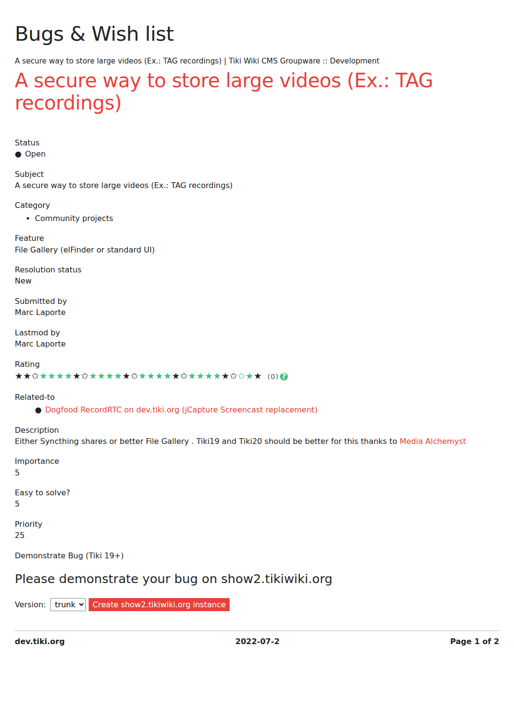Bugs & Wish list
A secure way to store large videos (Ex.: TAG recordings) | Tiki Wiki CMS Groupware :: Development
A secure way to store large videos (Ex.: TAG recordings)
Status Open
Subject A secure way to store large videos (Ex.: TAG recordings)
Category
Community projects
Feature File Gallery (elFinder or standard UI)
Resolution status New
Submitted by Marc Laporte
Lastmod by Marc Laporte
Rating ★★✩★★★★★✩★★★★★✩★★★★★✩★★★★★✩✩★★ (0)?
Related-to
Dogfood RecordRTC on dev.tiki.org (jCapture Screencast replacement)
Description Either Syncthing shares or better File Gallery . Tiki19 and Tiki20 should be better for this thanks to Media Alchemyst
Importance 5
Easy to solve? 5
Priority 25
Demonstrate Bug (Tiki 19+)
Please demonstrate your bug on show2.tikiwiki.org
Version: trunk Create show2.tikiwiki.org instance
dev.tiki.org 2022-07-2 Page 1 of 2